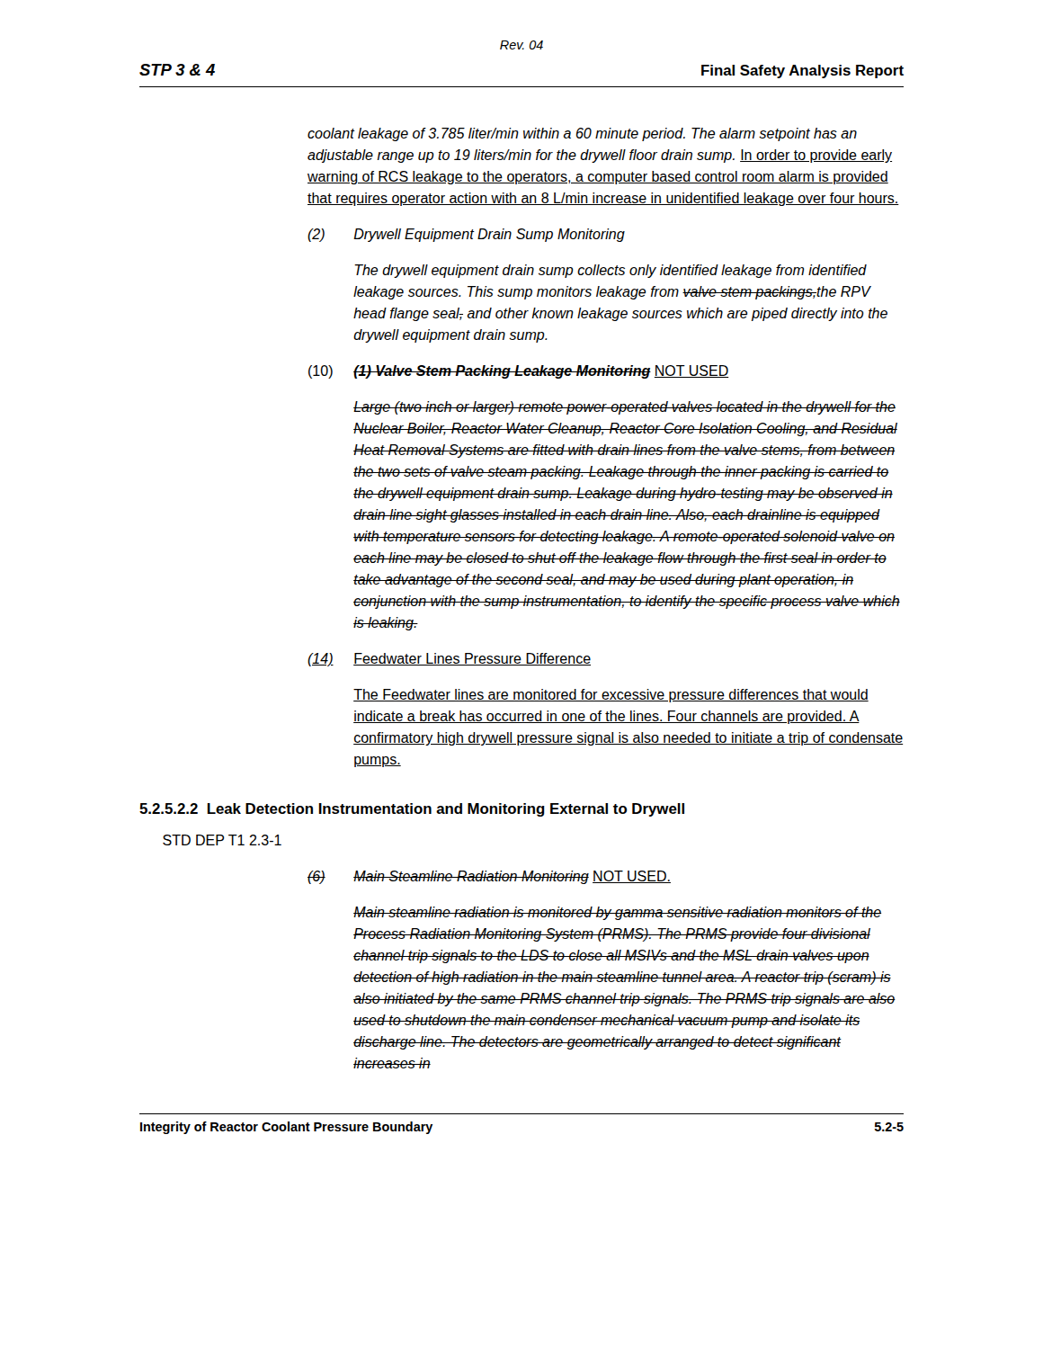Rev. 04
STP 3 & 4
Final Safety Analysis Report
coolant leakage of 3.785 liter/min within a 60 minute period. The alarm setpoint has an adjustable range up to 19 liters/min for the drywell floor drain sump. In order to provide early warning of RCS leakage to the operators, a computer based control room alarm is provided that requires operator action with an 8 L/min increase in unidentified leakage over four hours.
(2)
Drywell Equipment Drain Sump Monitoring
The drywell equipment drain sump collects only identified leakage from identified leakage sources. This sump monitors leakage from valve stem packings, the RPV head flange seal, and other known leakage sources which are piped directly into the drywell equipment drain sump.
(10)
(1) Valve Stem Packing Leakage Monitoring NOT USED
Large (two inch or larger) remote power-operated valves located in the drywell for the Nuclear Boiler, Reactor Water Cleanup, Reactor Core Isolation Cooling, and Residual Heat Removal Systems are fitted with drain lines from the valve stems, from between the two sets of valve steam packing. Leakage through the inner packing is carried to the drywell equipment drain sump. Leakage during hydro-testing may be observed in drain line sight glasses installed in each drain line. Also, each drainline is equipped with temperature sensors for detecting leakage. A remote-operated solenoid valve on each line may be closed to shut off the leakage flow through the first seal in order to take advantage of the second seal, and may be used during plant operation, in conjunction with the sump instrumentation, to identify the specific process valve which is leaking.
(14)
Feedwater Lines Pressure Difference
The Feedwater lines are monitored for excessive pressure differences that would indicate a break has occurred in one of the lines. Four channels are provided. A confirmatory high drywell pressure signal is also needed to initiate a trip of condensate pumps.
5.2.5.2.2 Leak Detection Instrumentation and Monitoring External to Drywell
STD DEP T1 2.3-1
(6)
Main Steamline Radiation Monitoring NOT USED.
Main steamline radiation is monitored by gamma sensitive radiation monitors of the Process Radiation Monitoring System (PRMS). The PRMS provide four divisional channel trip signals to the LDS to close all MSIVs and the MSL drain valves upon detection of high radiation in the main steamline tunnel area. A reactor trip (scram) is also initiated by the same PRMS channel trip signals. The PRMS trip signals are also used to shutdown the main condenser mechanical vacuum pump and isolate its discharge line. The detectors are geometrically arranged to detect significant increases in
Integrity of Reactor Coolant Pressure Boundary
5.2-5